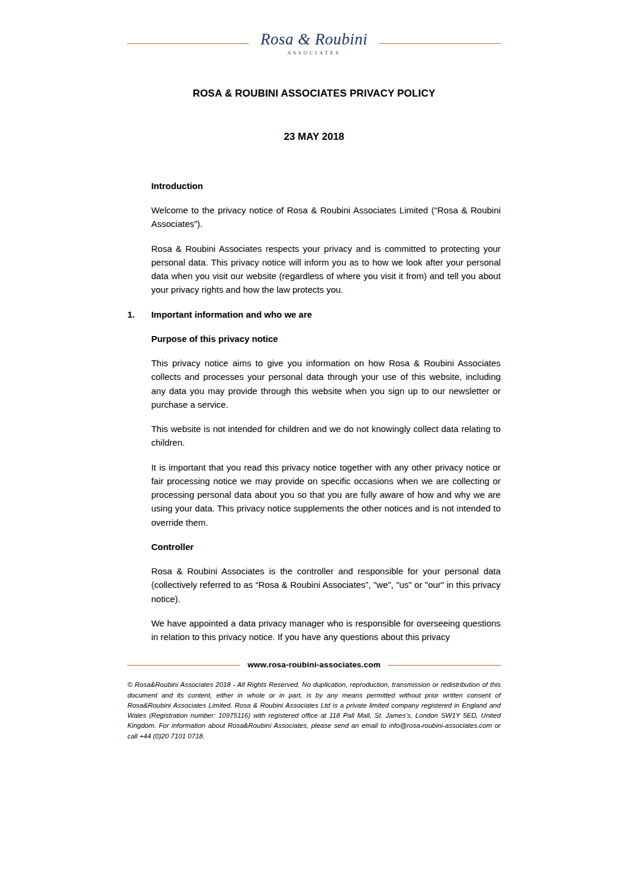Rosa & Roubini
ASSOCIATES
ROSA & ROUBINI ASSOCIATES PRIVACY POLICY
23 MAY 2018
Introduction
Welcome to the privacy notice of Rosa & Roubini Associates Limited (“Rosa & Roubini Associates”).
Rosa & Roubini Associates respects your privacy and is committed to protecting your personal data. This privacy notice will inform you as to how we look after your personal data when you visit our website (regardless of where you visit it from) and tell you about your privacy rights and how the law protects you.
1.
Important information and who we are
Purpose of this privacy notice
This privacy notice aims to give you information on how Rosa & Roubini Associates collects and processes your personal data through your use of this website, including any data you may provide through this website when you sign up to our newsletter or purchase a service.
This website is not intended for children and we do not knowingly collect data relating to children.
It is important that you read this privacy notice together with any other privacy notice or fair processing notice we may provide on specific occasions when we are collecting or processing personal data about you so that you are fully aware of how and why we are using your data. This privacy notice supplements the other notices and is not intended to override them.
Controller
Rosa & Roubini Associates is the controller and responsible for your personal data (collectively referred to as “Rosa & Roubini Associates”, "we", "us" or "our" in this privacy notice).
We have appointed a data privacy manager who is responsible for overseeing questions in relation to this privacy notice. If you have any questions about this privacy
www.rosa-roubini-associates.com
© Rosa&Roubini Associates 2018 - All Rights Reserved. No duplication, reproduction, transmission or redistribution of this document and its content, either in whole or in part, is by any means permitted without prior written consent of Rosa&Roubini Associates Limited. Rosa & Roubini Associates Ltd is a private limited company registered in England and Wales (Registration number: 10975116) with registered office at 118 Pall Mall, St. James’s, London SW1Y 5ED, United Kingdom. For information about Rosa&Roubini Associates, please send an email to info@rosa-roubini-associates.com or call +44 (0)20 7101 0718.